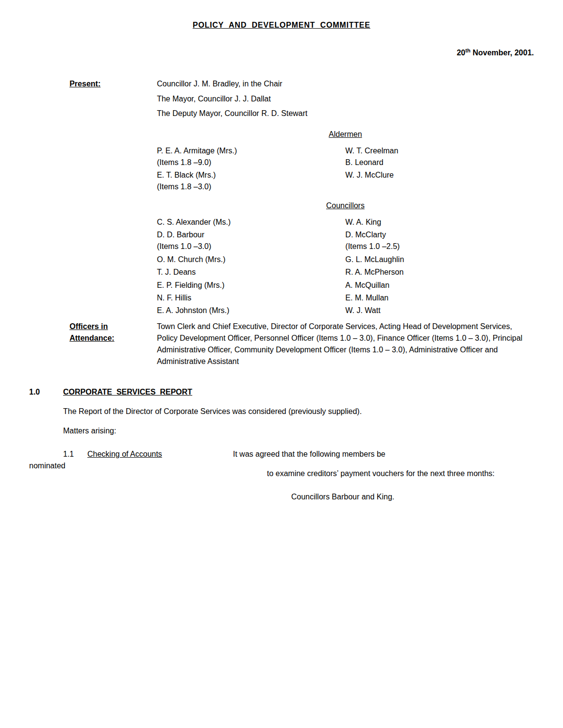POLICY AND DEVELOPMENT COMMITTEE
20th November, 2001.
| Present: | Councillor J. M. Bradley, in the Chair |
| | The Mayor, Councillor J. J. Dallat |
| | The Deputy Mayor, Councillor R. D. Stewart |
| | Aldermen / P. E. A. Armitage (Mrs.) (Items 1.8 –9.0) / W. T. Creelman B. Leonard / / E. T. Black (Mrs.) (Items 1.8 –3.0) / W. J. McClure / Councillors / C. S. Alexander (Ms.) / W. A. King / / D. D. Barbour (Items 1.0 –3.0) / D. McClarty (Items 1.0 –2.5) / / O. M. Church (Mrs.) / G. L. McLaughlin / / T. J. Deans / R. A. McPherson / / E. P. Fielding (Mrs.) / A. McQuillan / / N. F. Hillis / E. M. Mullan / / E. A. Johnston (Mrs.) / W. J. Watt / |
| Officers in Attendance: | Town Clerk and Chief Executive, Director of Corporate Services, Acting Head of Development Services, Policy Development Officer, Personnel Officer (Items 1.0 – 3.0), Finance Officer (Items 1.0 – 3.0), Principal Administrative Officer, Community Development Officer (Items 1.0 – 3.0), Administrative Officer and Administrative Assistant |
1.0 CORPORATE SERVICES REPORT
The Report of the Director of Corporate Services was considered (previously supplied).
Matters arising:
| 1.1 | Checking of Accounts | It was agreed that the following members be |
nominated
to examine creditors’ payment vouchers for the next three months:
Councillors Barbour and King.